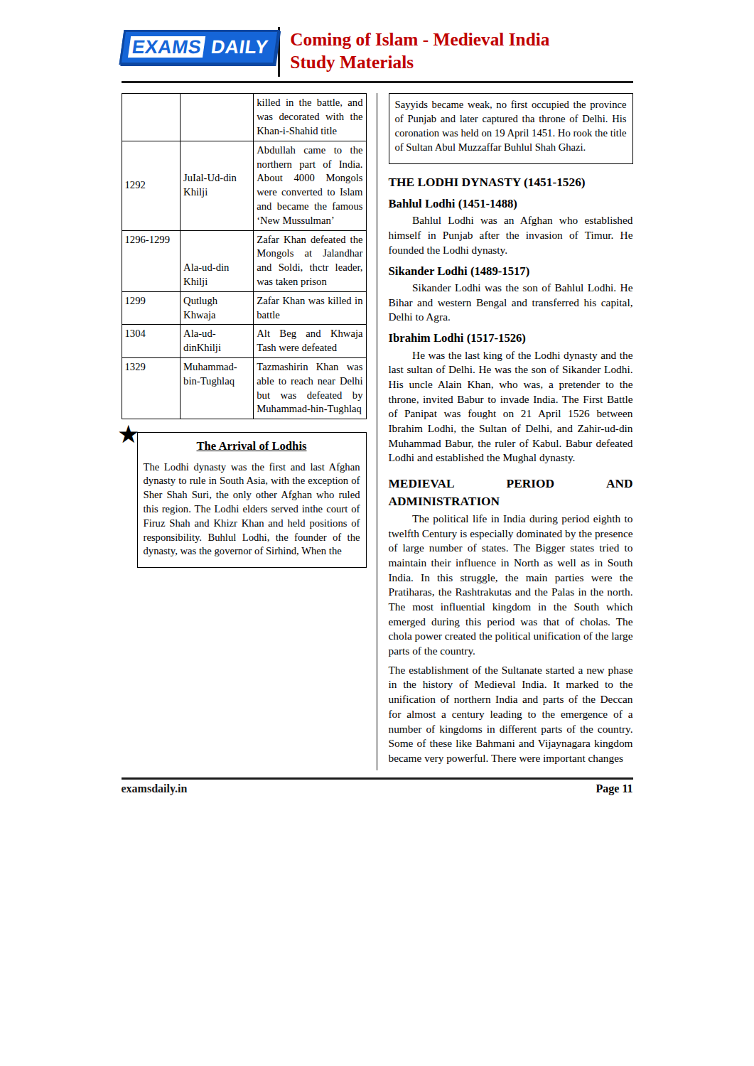EXAMS DAILY
Coming of Islam - Medieval India
Study Materials
| | | killed in the battle, and was decorated with the Khan-i-Shahid title |
| 1292 | JuIal-Ud-din Khilji | Abdullah came to the northern part of India. About 4000 Mongols were converted to Islam and became the famous ‘New Mussulman’ |
| 1296-1299 | Ala-ud-din Khilji | Zafar Khan defeated the Mongols at Jalandhar and Soldi, thctr leader, was taken prison |
| 1299 | Qutlugh Khwaja | Zafar Khan was killed in battle |
| 1304 | Ala-ud-dinKhilji | Alt Beg and Khwaja Tash were defeated |
| 1329 | Muhammad-bin-Tughlaq | Tazmashirin Khan was able to reach near Delhi but was defeated by Muhammad-hin-Tughlaq |
★
The Arrival of Lodhis
The Lodhi dynasty was the first and last Afghan dynasty to rule in South Asia, with the exception of Sher Shah Suri, the only other Afghan who ruled this region. The Lodhi elders served inthe court of Firuz Shah and Khizr Khan and held positions of responsibility. Buhlul Lodhi, the founder of the dynasty, was the governor of Sirhind, When the
Sayyids became weak, no first occupied the province of Punjab and later captured tha throne of Delhi. His coronation was held on 19 April 1451. Ho rook the title of Sultan Abul Muzzaffar Buhlul Shah Ghazi.
THE LODHI DYNASTY (1451-1526)
Bahlul Lodhi (1451-1488)
Bahlul Lodhi was an Afghan who established himself in Punjab after the invasion of Timur. He founded the Lodhi dynasty.
Sikander Lodhi (1489-1517)
Sikander Lodhi was the son of Bahlul Lodhi. He Bihar and western Bengal and transferred his capital, Delhi to Agra.
Ibrahim Lodhi (1517-1526)
He was the last king of the Lodhi dynasty and the last sultan of Delhi. He was the son of Sikander Lodhi. His uncle Alain Khan, who was, a pretender to the throne, invited Babur to invade India. The First Battle of Panipat was fought on 21 April 1526 between Ibrahim Lodhi, the Sultan of Delhi, and Zahir-ud-din Muhammad Babur, the ruler of Kabul. Babur defeated Lodhi and established the Mughal dynasty.
MEDIEVAL PERIOD AND
ADMINISTRATION
The political life in India during period eighth to twelfth Century is especially dominated by the presence of large number of states. The Bigger states tried to maintain their influence in North as well as in South India. In this struggle, the main parties were the Pratiharas, the Rashtrakutas and the Palas in the north. The most influential kingdom in the South which emerged during this period was that of cholas. The chola power created the political unification of the large parts of the country.
The establishment of the Sultanate started a new phase in the history of Medieval India. It marked to the unification of northern India and parts of the Deccan for almost a century leading to the emergence of a number of kingdoms in different parts of the country. Some of these like Bahmani and Vijaynagara kingdom became very powerful. There were important changes
examsdaily.in Page 11